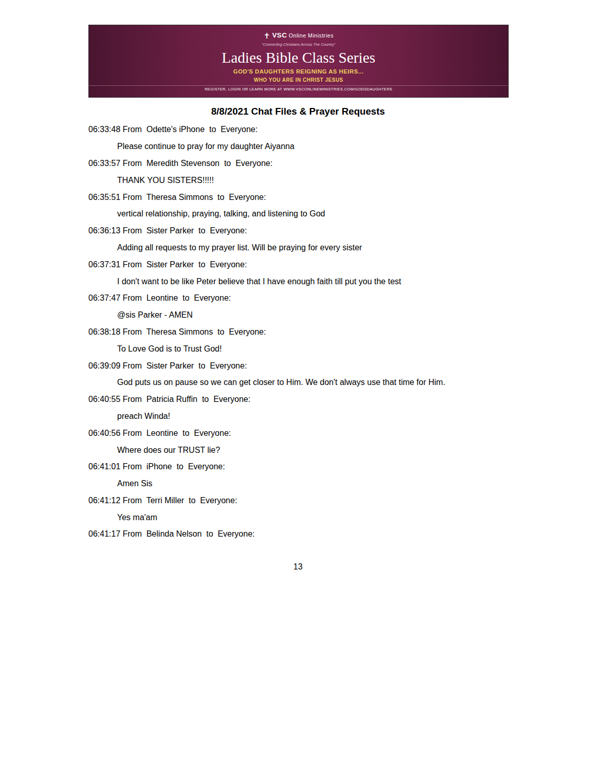✝ VSC Online Ministries
"Connecting Christians Across The Country"
Ladies Bible Class Series
GOD'S DAUGHTERS REIGNING AS HEIRS...
WHO YOU ARE IN CHRIST JESUS
REGISTER, LOGIN OR LEARN MORE AT WWW.VSCONLINEMINISTRIES.COM/GODSDAUGHTERS
8/8/2021 Chat Files & Prayer Requests
06:33:48 From Odette's iPhone to Everyone:
Please continue to pray for my daughter Aiyanna
06:33:57 From Meredith Stevenson to Everyone:
THANK YOU SISTERS!!!!!
06:35:51 From Theresa Simmons to Everyone:
vertical relationship, praying, talking, and listening to God
06:36:13 From Sister Parker to Everyone:
Adding all requests to my prayer list. Will be praying for every sister
06:37:31 From Sister Parker to Everyone:
I don't want to be like Peter believe that I have enough faith till put you the test
06:37:47 From Leontine to Everyone:
@sis Parker - AMEN
06:38:18 From Theresa Simmons to Everyone:
To Love God is to Trust God!
06:39:09 From Sister Parker to Everyone:
God puts us on pause so we can get closer to Him. We don't always use that time for Him.
06:40:55 From Patricia Ruffin to Everyone:
preach Winda!
06:40:56 From Leontine to Everyone:
Where does our TRUST lie?
06:41:01 From iPhone to Everyone:
Amen Sis
06:41:12 From Terri Miller to Everyone:
Yes ma'am
06:41:17 From Belinda Nelson to Everyone:
13